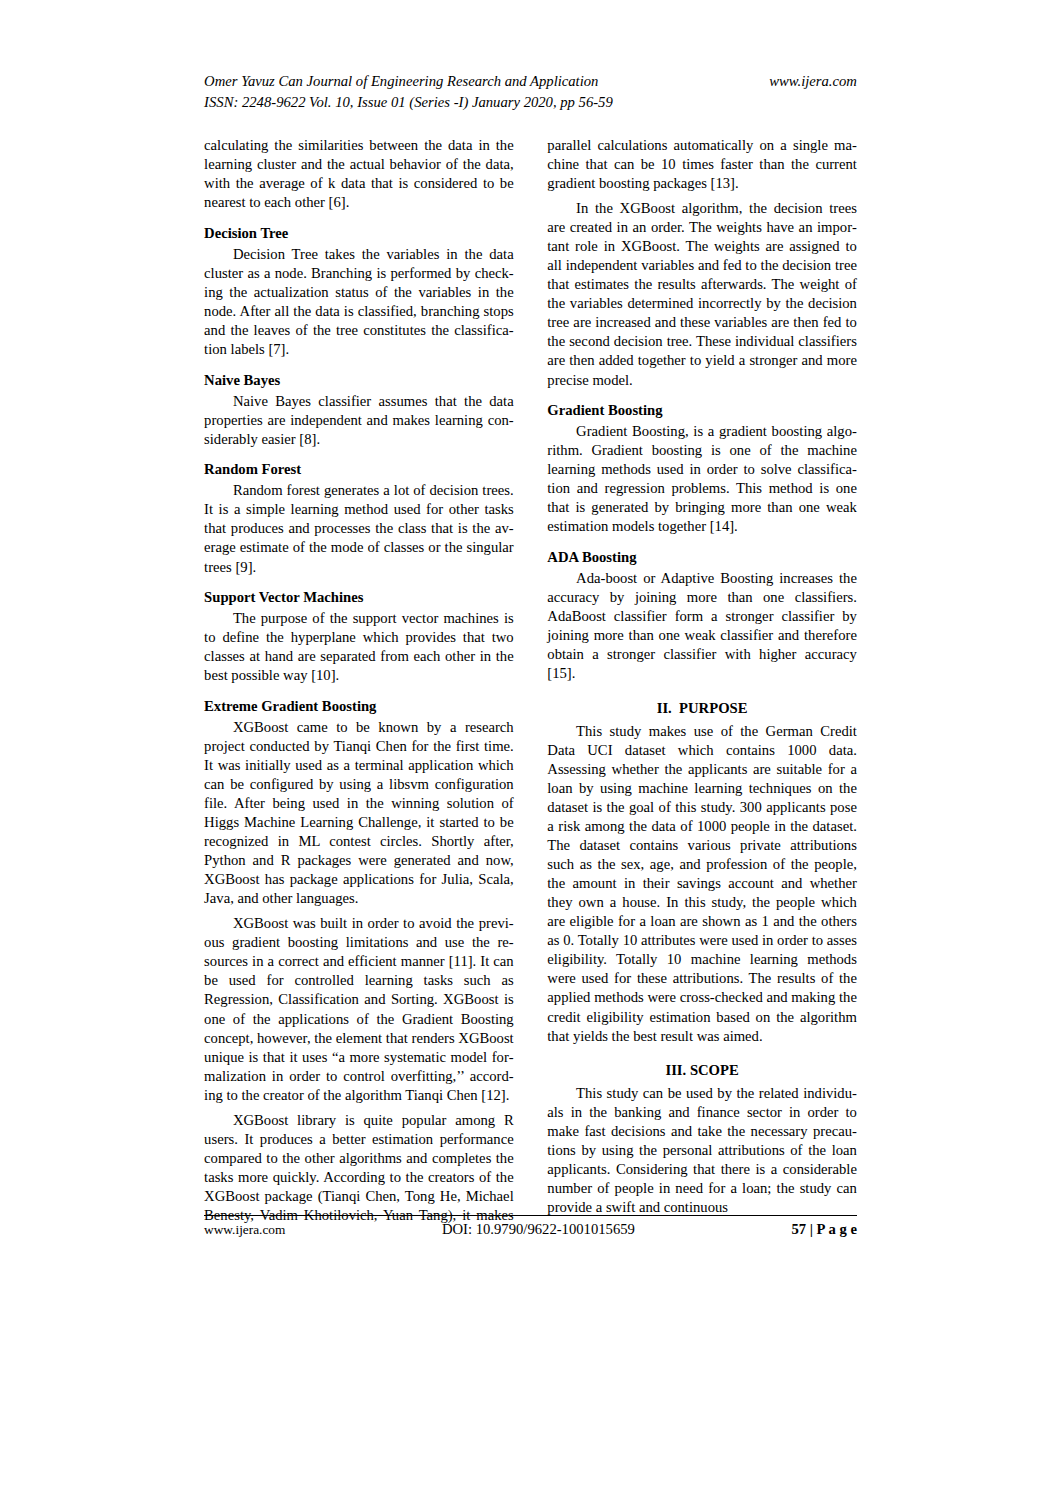Omer Yavuz Can Journal of Engineering Research and Application www.ijera.com
ISSN: 2248-9622 Vol. 10, Issue 01 (Series -I) January 2020, pp 56-59
calculating the similarities between the data in the learning cluster and the actual behavior of the data, with the average of k data that is considered to be nearest to each other [6].
Decision Tree
Decision Tree takes the variables in the data cluster as a node. Branching is performed by checking the actualization status of the variables in the node. After all the data is classified, branching stops and the leaves of the tree constitutes the classification labels [7].
Naive Bayes
Naive Bayes classifier assumes that the data properties are independent and makes learning considerably easier [8].
Random Forest
Random forest generates a lot of decision trees. It is a simple learning method used for other tasks that produces and processes the class that is the average estimate of the mode of classes or the singular trees [9].
Support Vector Machines
The purpose of the support vector machines is to define the hyperplane which provides that two classes at hand are separated from each other in the best possible way [10].
Extreme Gradient Boosting
XGBoost came to be known by a research project conducted by Tianqi Chen for the first time. It was initially used as a terminal application which can be configured by using a libsvm configuration file. After being used in the winning solution of Higgs Machine Learning Challenge, it started to be recognized in ML contest circles. Shortly after, Python and R packages were generated and now, XGBoost has package applications for Julia, Scala, Java, and other languages.
XGBoost was built in order to avoid the previous gradient boosting limitations and use the resources in a correct and efficient manner [11]. It can be used for controlled learning tasks such as Regression, Classification and Sorting. XGBoost is one of the applications of the Gradient Boosting concept, however, the element that renders XGBoost unique is that it uses “a more systematic model formalization in order to control overfitting,’’ according to the creator of the algorithm Tianqi Chen [12].
XGBoost library is quite popular among R users. It produces a better estimation performance compared to the other algorithms and completes the tasks more quickly. According to the creators of the XGBoost package (Tianqi Chen, Tong He, Michael Benesty, Vadim Khotilovich, Yuan Tang), it makes parallel calculations automatically on a single machine that can be 10 times faster than the current gradient boosting packages [13].
In the XGBoost algorithm, the decision trees are created in an order. The weights have an important role in XGBoost. The weights are assigned to all independent variables and fed to the decision tree that estimates the results afterwards. The weight of the variables determined incorrectly by the decision tree are increased and these variables are then fed to the second decision tree. These individual classifiers are then added together to yield a stronger and more precise model.
Gradient Boosting
Gradient Boosting, is a gradient boosting algorithm. Gradient boosting is one of the machine learning methods used in order to solve classification and regression problems. This method is one that is generated by bringing more than one weak estimation models together [14].
ADA Boosting
Ada-boost or Adaptive Boosting increases the accuracy by joining more than one classifiers. AdaBoost classifier form a stronger classifier by joining more than one weak classifier and therefore obtain a stronger classifier with higher accuracy [15].
II. PURPOSE
This study makes use of the German Credit Data UCI dataset which contains 1000 data. Assessing whether the applicants are suitable for a loan by using machine learning techniques on the dataset is the goal of this study. 300 applicants pose a risk among the data of 1000 people in the dataset. The dataset contains various private attributions such as the sex, age, and profession of the people, the amount in their savings account and whether they own a house. In this study, the people which are eligible for a loan are shown as 1 and the others as 0. Totally 10 attributes were used in order to asses eligibility. Totally 10 machine learning methods were used for these attributions. The results of the applied methods were cross-checked and making the credit eligibility estimation based on the algorithm that yields the best result was aimed.
III. SCOPE
This study can be used by the related individuals in the banking and finance sector in order to make fast decisions and take the necessary precautions by using the personal attributions of the loan applicants. Considering that there is a considerable number of people in need for a loan; the study can provide a swift and continuous
www.ijera.com DOI: 10.9790/9622-1001015659 57 | P a g e